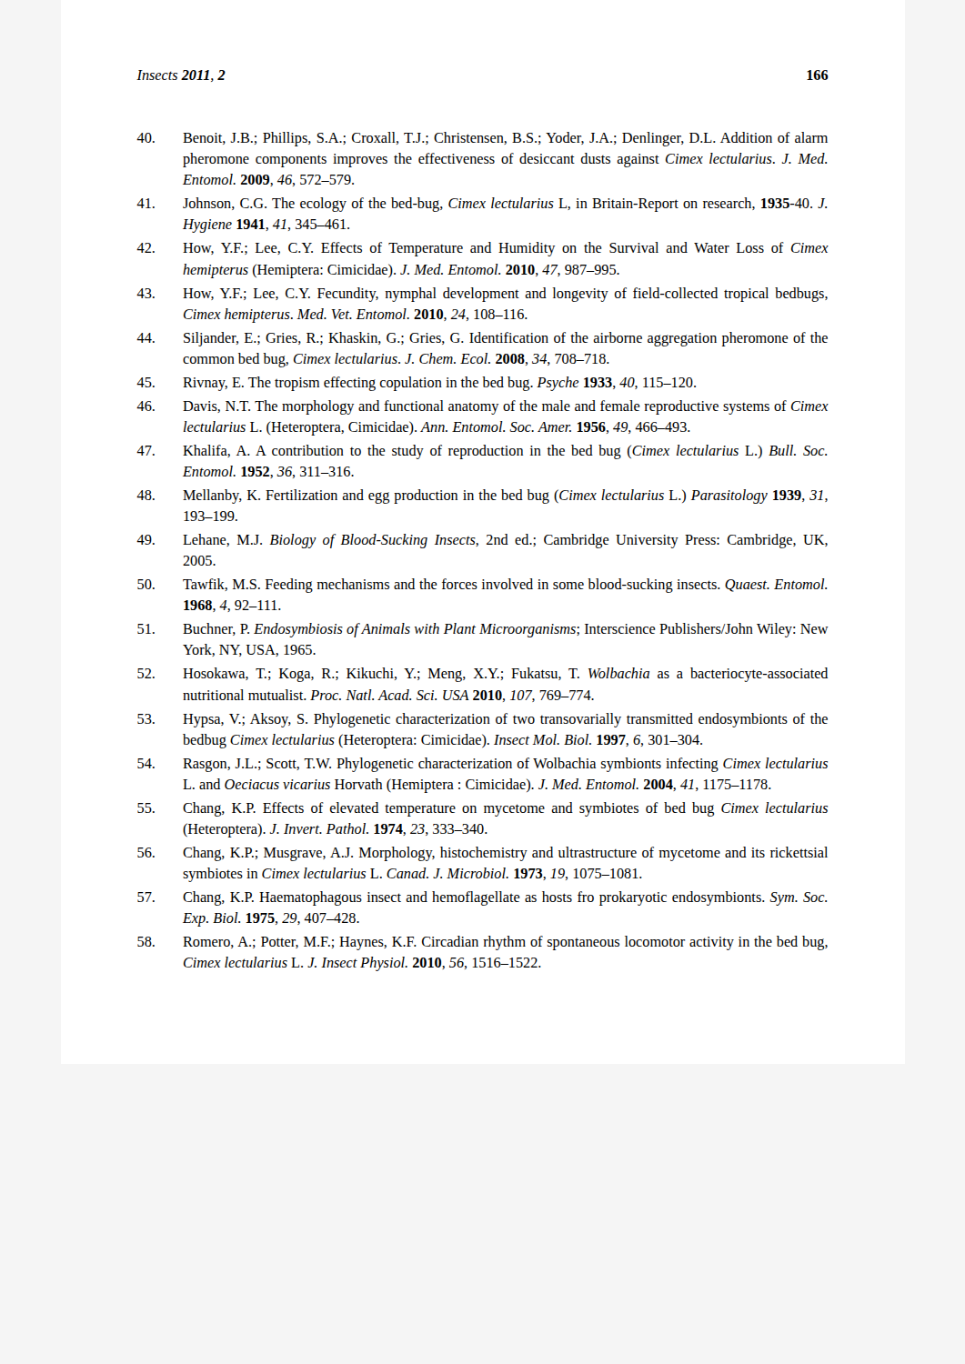Insects 2011, 2
166
40. Benoit, J.B.; Phillips, S.A.; Croxall, T.J.; Christensen, B.S.; Yoder, J.A.; Denlinger, D.L. Addition of alarm pheromone components improves the effectiveness of desiccant dusts against Cimex lectularius. J. Med. Entomol. 2009, 46, 572–579.
41. Johnson, C.G. The ecology of the bed-bug, Cimex lectularius L, in Britain-Report on research, 1935-40. J. Hygiene 1941, 41, 345–461.
42. How, Y.F.; Lee, C.Y. Effects of Temperature and Humidity on the Survival and Water Loss of Cimex hemipterus (Hemiptera: Cimicidae). J. Med. Entomol. 2010, 47, 987–995.
43. How, Y.F.; Lee, C.Y. Fecundity, nymphal development and longevity of field-collected tropical bedbugs, Cimex hemipterus. Med. Vet. Entomol. 2010, 24, 108–116.
44. Siljander, E.; Gries, R.; Khaskin, G.; Gries, G. Identification of the airborne aggregation pheromone of the common bed bug, Cimex lectularius. J. Chem. Ecol. 2008, 34, 708–718.
45. Rivnay, E. The tropism effecting copulation in the bed bug. Psyche 1933, 40, 115–120.
46. Davis, N.T. The morphology and functional anatomy of the male and female reproductive systems of Cimex lectularius L. (Heteroptera, Cimicidae). Ann. Entomol. Soc. Amer. 1956, 49, 466–493.
47. Khalifa, A. A contribution to the study of reproduction in the bed bug (Cimex lectularius L.) Bull. Soc. Entomol. 1952, 36, 311–316.
48. Mellanby, K. Fertilization and egg production in the bed bug (Cimex lectularius L.) Parasitology 1939, 31, 193–199.
49. Lehane, M.J. Biology of Blood-Sucking Insects, 2nd ed.; Cambridge University Press: Cambridge, UK, 2005.
50. Tawfik, M.S. Feeding mechanisms and the forces involved in some blood-sucking insects. Quaest. Entomol. 1968, 4, 92–111.
51. Buchner, P. Endosymbiosis of Animals with Plant Microorganisms; Interscience Publishers/John Wiley: New York, NY, USA, 1965.
52. Hosokawa, T.; Koga, R.; Kikuchi, Y.; Meng, X.Y.; Fukatsu, T. Wolbachia as a bacteriocyte-associated nutritional mutualist. Proc. Natl. Acad. Sci. USA 2010, 107, 769–774.
53. Hypsa, V.; Aksoy, S. Phylogenetic characterization of two transovarially transmitted endosymbionts of the bedbug Cimex lectularius (Heteroptera: Cimicidae). Insect Mol. Biol. 1997, 6, 301–304.
54. Rasgon, J.L.; Scott, T.W. Phylogenetic characterization of Wolbachia symbionts infecting Cimex lectularius L. and Oeciacus vicarius Horvath (Hemiptera : Cimicidae). J. Med. Entomol. 2004, 41, 1175–1178.
55. Chang, K.P. Effects of elevated temperature on mycetome and symbiotes of bed bug Cimex lectularius (Heteroptera). J. Invert. Pathol. 1974, 23, 333–340.
56. Chang, K.P.; Musgrave, A.J. Morphology, histochemistry and ultrastructure of mycetome and its rickettsial symbiotes in Cimex lectularius L. Canad. J. Microbiol. 1973, 19, 1075–1081.
57. Chang, K.P. Haematophagous insect and hemoflagellate as hosts fro prokaryotic endosymbionts. Sym. Soc. Exp. Biol. 1975, 29, 407–428.
58. Romero, A.; Potter, M.F.; Haynes, K.F. Circadian rhythm of spontaneous locomotor activity in the bed bug, Cimex lectularius L. J. Insect Physiol. 2010, 56, 1516–1522.